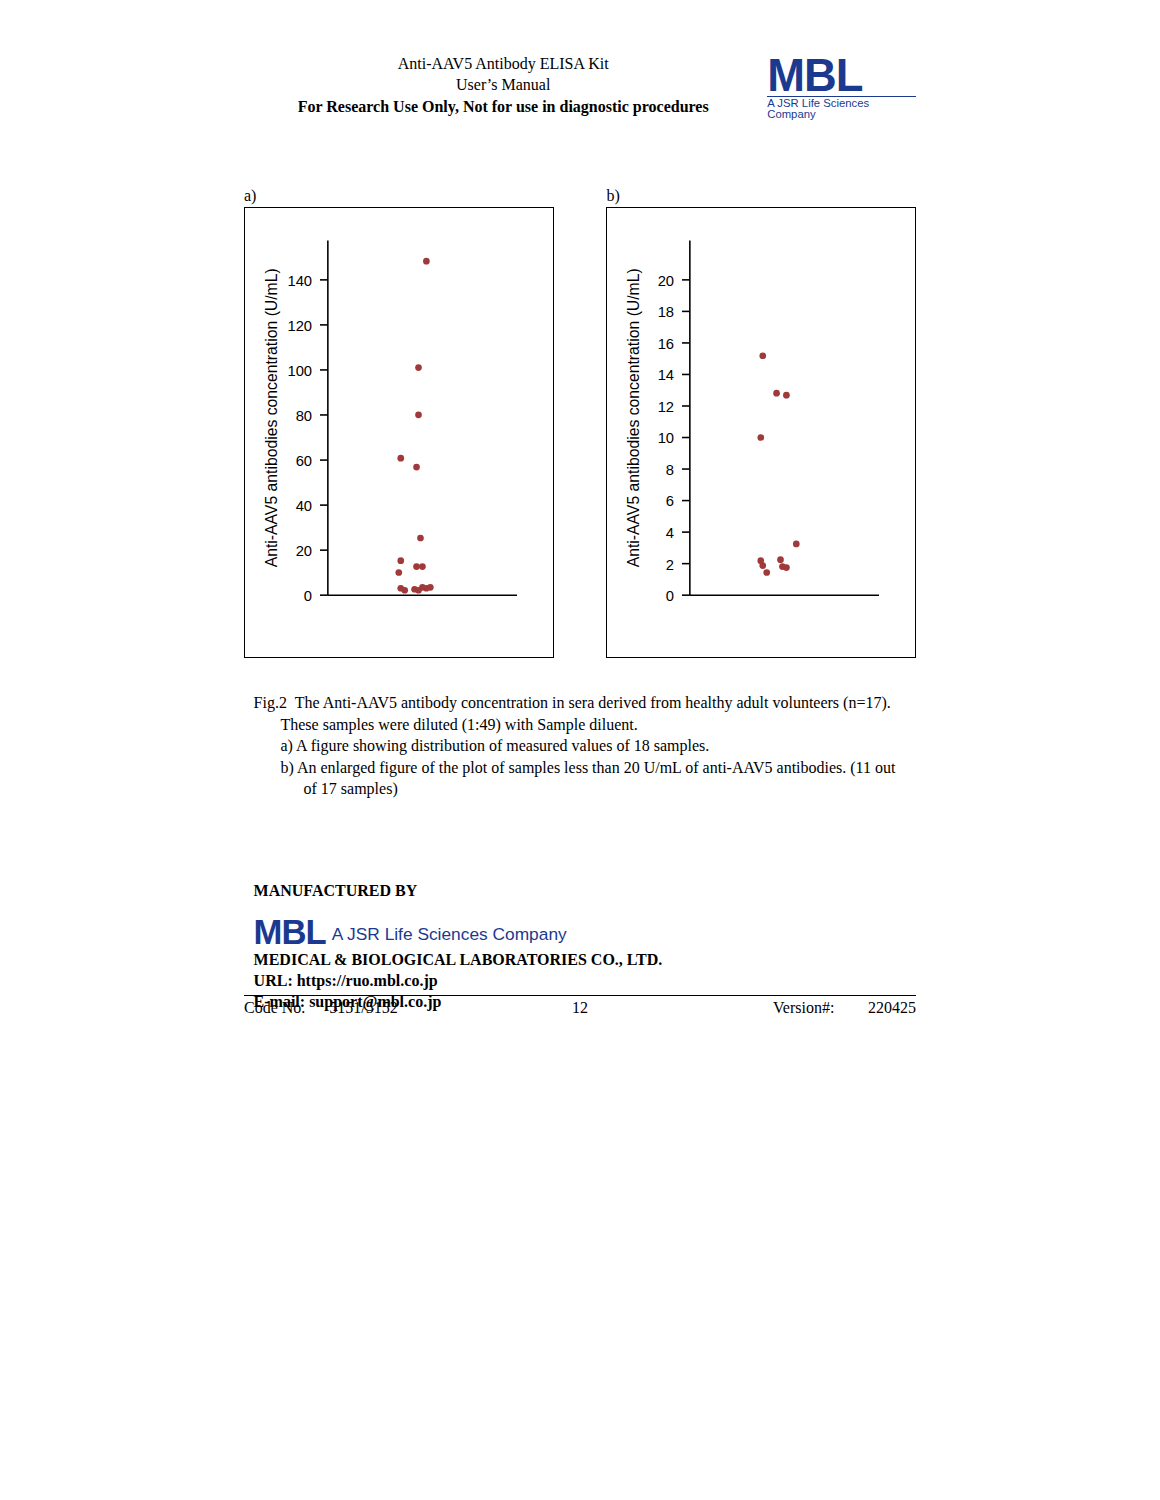Anti-AAV5 Antibody ELISA Kit
User’s Manual
For Research Use Only, Not for use in diagnostic procedures
MBL A JSR Life Sciences Company
a)
0 20 40 60 80 100 120 140 Anti-AAV5 antibodies concentration (U/mL)
b)
0 2 4 6 8 10 12 14 16 18 20 Anti-AAV5 antibodies concentration (U/mL)
Fig.2 The Anti-AAV5 antibody concentration in sera derived from healthy adult volunteers (n=17).
These samples were diluted (1:49) with Sample diluent.
a) A figure showing distribution of measured values of 18 samples.
b) An enlarged figure of the plot of samples less than 20 U/mL of anti-AAV5 antibodies. (11 out
of 17 samples)
MANUFACTURED BY
MBL A JSR Life Sciences Company
MEDICAL & BIOLOGICAL LABORATORIES CO., LTD.
URL: https://ruo.mbl.co.jp
E-mail: support@mbl.co.jp
Code No. 5151/5152
12
Version#: 220425